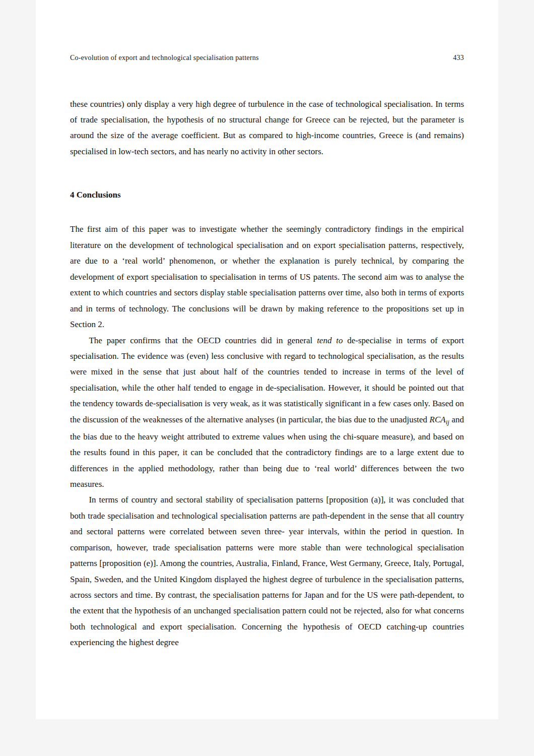Co-evolution of export and technological specialisation patterns 433
these countries) only display a very high degree of turbulence in the case of technological specialisation. In terms of trade specialisation, the hypothesis of no structural change for Greece can be rejected, but the parameter is around the size of the average coefficient. But as compared to high-income countries, Greece is (and remains) specialised in low-tech sectors, and has nearly no activity in other sectors.
4 Conclusions
The first aim of this paper was to investigate whether the seemingly contradictory findings in the empirical literature on the development of technological specialisation and on export specialisation patterns, respectively, are due to a ‘real world’ phenomenon, or whether the explanation is purely technical, by comparing the development of export specialisation to specialisation in terms of US patents. The second aim was to analyse the extent to which countries and sectors display stable specialisation patterns over time, also both in terms of exports and in terms of technology. The conclusions will be drawn by making reference to the propositions set up in Section 2.
The paper confirms that the OECD countries did in general tend to de-specialise in terms of export specialisation. The evidence was (even) less conclusive with regard to technological specialisation, as the results were mixed in the sense that just about half of the countries tended to increase in terms of the level of specialisation, while the other half tended to engage in de-specialisation. However, it should be pointed out that the tendency towards de-specialisation is very weak, as it was statistically significant in a few cases only. Based on the discussion of the weaknesses of the alternative analyses (in particular, the bias due to the unadjusted RCA ij and the bias due to the heavy weight attributed to extreme values when using the chi-square measure), and based on the results found in this paper, it can be concluded that the contradictory findings are to a large extent due to differences in the applied methodology, rather than being due to ‘real world’ differences between the two measures.
In terms of country and sectoral stability of specialisation patterns [proposition (a)], it was concluded that both trade specialisation and technological specialisation patterns are path-dependent in the sense that all country and sectoral patterns were correlated between seven three- year intervals, within the period in question. In comparison, however, trade specialisation patterns were more stable than were technological specialisation patterns [proposition (e)]. Among the countries, Australia, Finland, France, West Germany, Greece, Italy, Portugal, Spain, Sweden, and the United Kingdom displayed the highest degree of turbulence in the specialisation patterns, across sectors and time. By contrast, the specialisation patterns for Japan and for the US were path-dependent, to the extent that the hypothesis of an unchanged specialisation pattern could not be rejected, also for what concerns both technological and export specialisation. Concerning the hypothesis of OECD catching-up countries experiencing the highest degree